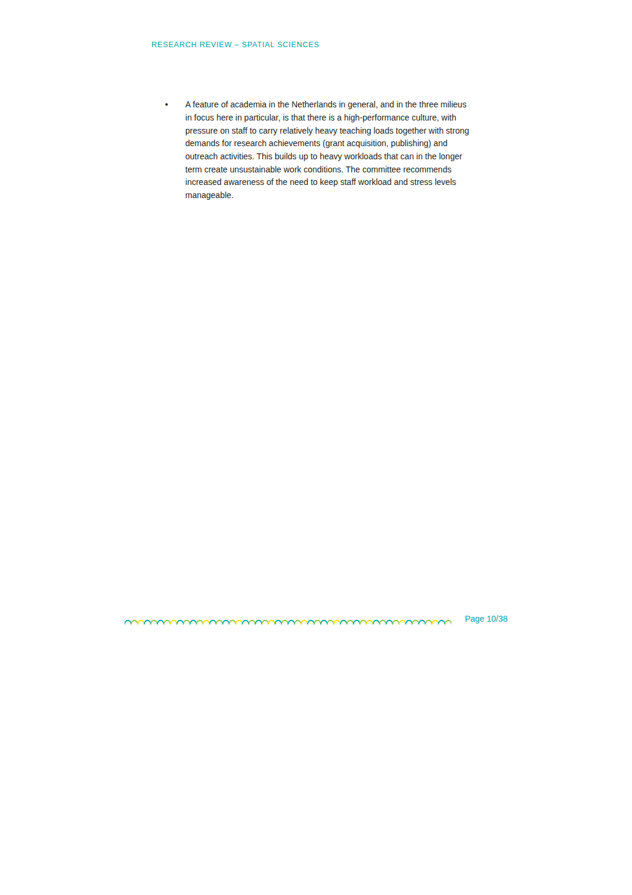Research Review – Spatial Sciences
A feature of academia in the Netherlands in general, and in the three milieus in focus here in particular, is that there is a high-performance culture, with pressure on staff to carry relatively heavy teaching loads together with strong demands for research achievements (grant acquisition, publishing) and outreach activities. This builds up to heavy workloads that can in the longer term create unsustainable work conditions. The committee recommends increased awareness of the need to keep staff workload and stress levels manageable.
Page 10/38